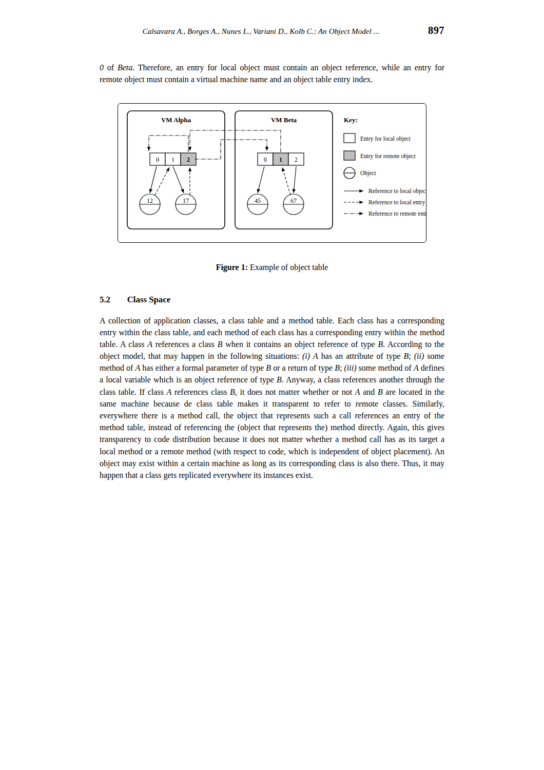Calsavara A., Borges A., Nunes L., Variani D., Kolb C.: An Object Model ... 897
0 of Beta. Therefore, an entry for local object must contain an object reference, while an entry for remote object must contain a virtual machine name and an object table entry index.
VM Alpha VM Beta 0 1 2 0 1 2 12 17 45 67 Key: Entry for local object Entry for remote object Object Reference to local object Reference to local entry Reference to remote entry
Figure 1: Example of object table
5.2 Class Space
A collection of application classes, a class table and a method table. Each class has a corresponding entry within the class table, and each method of each class has a corresponding entry within the method table. A class A references a class B when it contains an object reference of type B. According to the object model, that may happen in the following situations: (i) A has an attribute of type B; (ii) some method of A has either a formal parameter of type B or a return of type B; (iii) some method of A defines a local variable which is an object reference of type B. Anyway, a class references another through the class table. If class A references class B, it does not matter whether or not A and B are located in the same machine because de class table makes it transparent to refer to remote classes. Similarly, everywhere there is a method call, the object that represents such a call references an entry of the method table, instead of referencing the (object that represents the) method directly. Again, this gives transparency to code distribution because it does not matter whether a method call has as its target a local method or a remote method (with respect to code, which is independent of object placement). An object may exist within a certain machine as long as its corresponding class is also there. Thus, it may happen that a class gets replicated everywhere its instances exist.